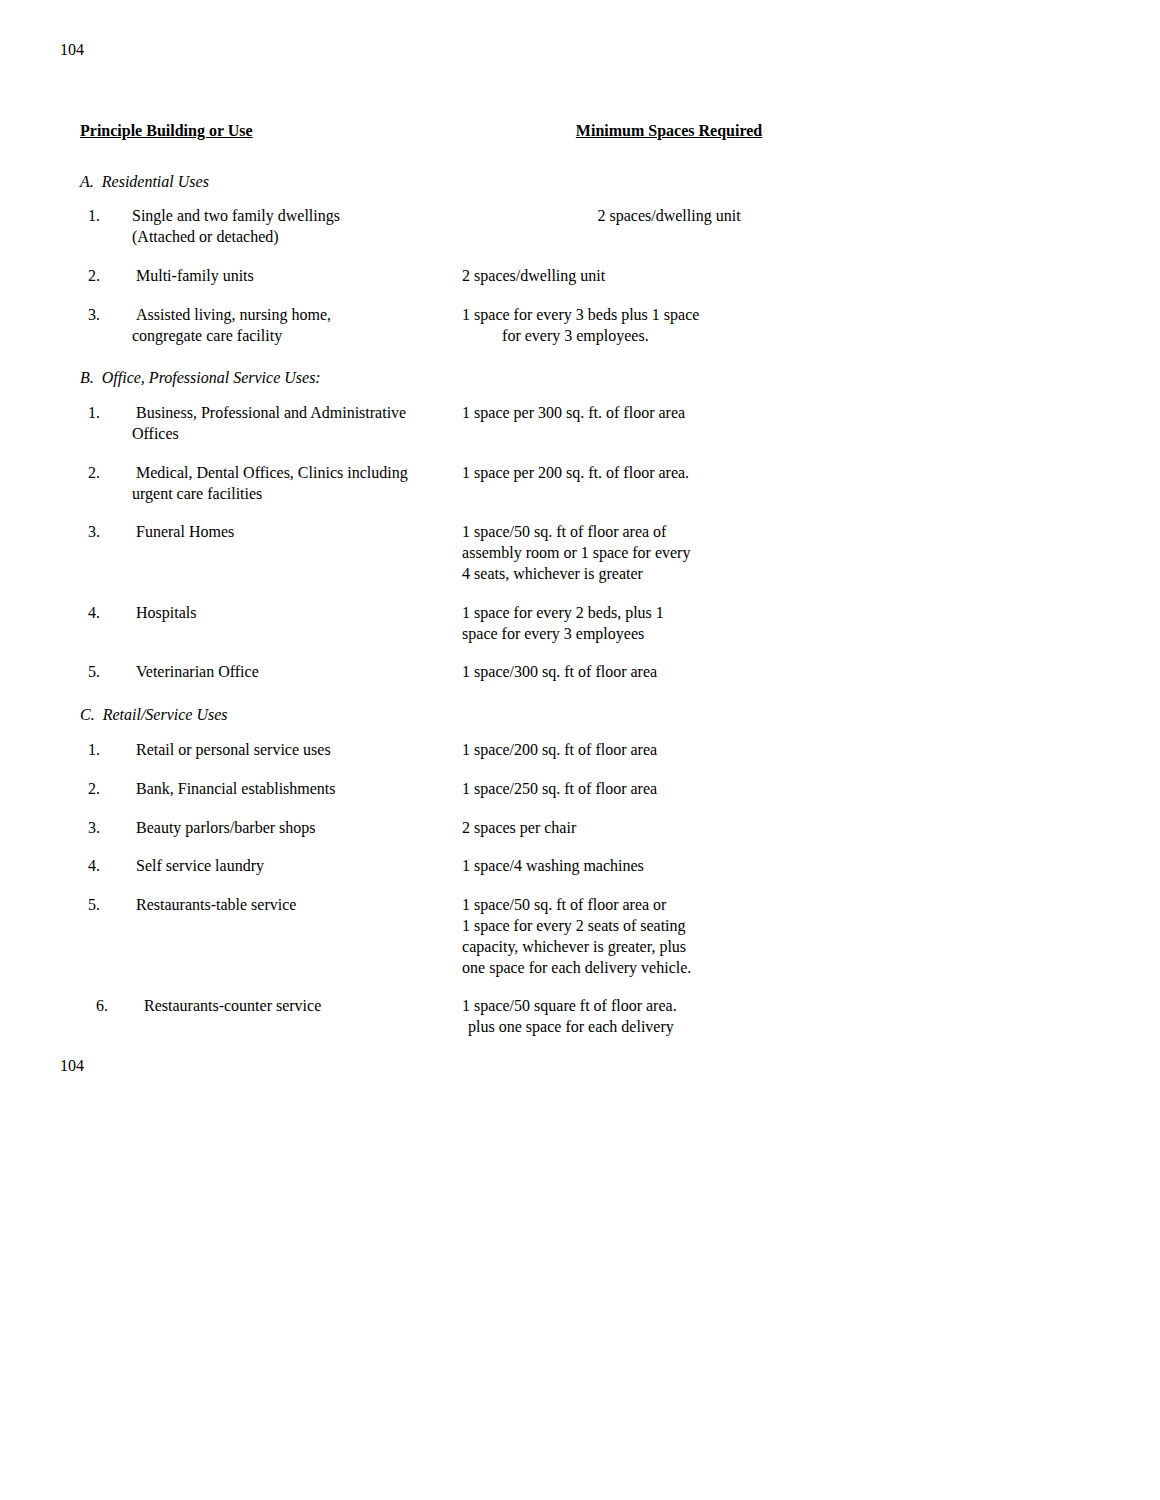104
Principle Building or Use
Minimum Spaces Required
A. Residential Uses
1. Single and two family dwellings
(Attached or detached)
2 spaces/dwelling unit
2. Multi-family units
2 spaces/dwelling unit
3. Assisted living, nursing home,
congregate care facility
1 space for every 3 beds plus 1 space
for every 3 employees.
B. Office, Professional Service Uses:
1. Business, Professional and Administrative
Offices
1 space per 300 sq. ft. of floor area
2. Medical, Dental Offices, Clinics including
urgent care facilities
1 space per 200 sq. ft. of floor area.
3. Funeral Homes
1 space/50 sq. ft of floor area of
assembly room or 1 space for every
4 seats, whichever is greater
4. Hospitals
1 space for every 2 beds, plus 1
space for every 3 employees
5. Veterinarian Office
1 space/300 sq. ft of floor area
C. Retail/Service Uses
1. Retail or personal service uses
1 space/200 sq. ft of floor area
2. Bank, Financial establishments
1 space/250 sq. ft of floor area
3. Beauty parlors/barber shops
2 spaces per chair
4. Self service laundry
1 space/4 washing machines
5. Restaurants-table service
1 space/50 sq. ft of floor area or
1 space for every 2 seats of seating
capacity, whichever is greater, plus
one space for each delivery vehicle.
6. Restaurants-counter service
1 space/50 square ft of floor area.
plus one space for each delivery
104